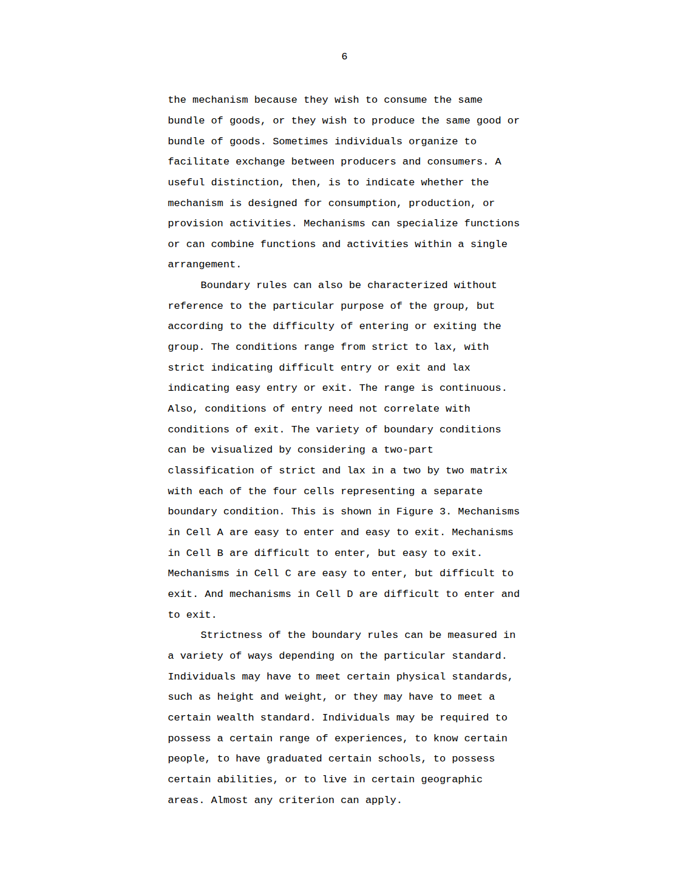6
the mechanism because they wish to consume the same bundle of goods, or they wish to produce the same good or bundle of goods. Sometimes individuals organize to facilitate exchange between producers and consumers. A useful distinction, then, is to indicate whether the mechanism is designed for consumption, production, or provision activities. Mechanisms can specialize functions or can combine functions and activities within a single arrangement.
Boundary rules can also be characterized without reference to the particular purpose of the group, but according to the difficulty of entering or exiting the group. The conditions range from strict to lax, with strict indicating difficult entry or exit and lax indicating easy entry or exit. The range is continuous. Also, conditions of entry need not correlate with conditions of exit. The variety of boundary conditions can be visualized by considering a two-part classification of strict and lax in a two by two matrix with each of the four cells representing a separate boundary condition. This is shown in Figure 3. Mechanisms in Cell A are easy to enter and easy to exit. Mechanisms in Cell B are difficult to enter, but easy to exit. Mechanisms in Cell C are easy to enter, but difficult to exit. And mechanisms in Cell D are difficult to enter and to exit.
Strictness of the boundary rules can be measured in a variety of ways depending on the particular standard. Individuals may have to meet certain physical standards, such as height and weight, or they may have to meet a certain wealth standard. Individuals may be required to possess a certain range of experiences, to know certain people, to have graduated certain schools, to possess certain abilities, or to live in certain geographic areas. Almost any criterion can apply.